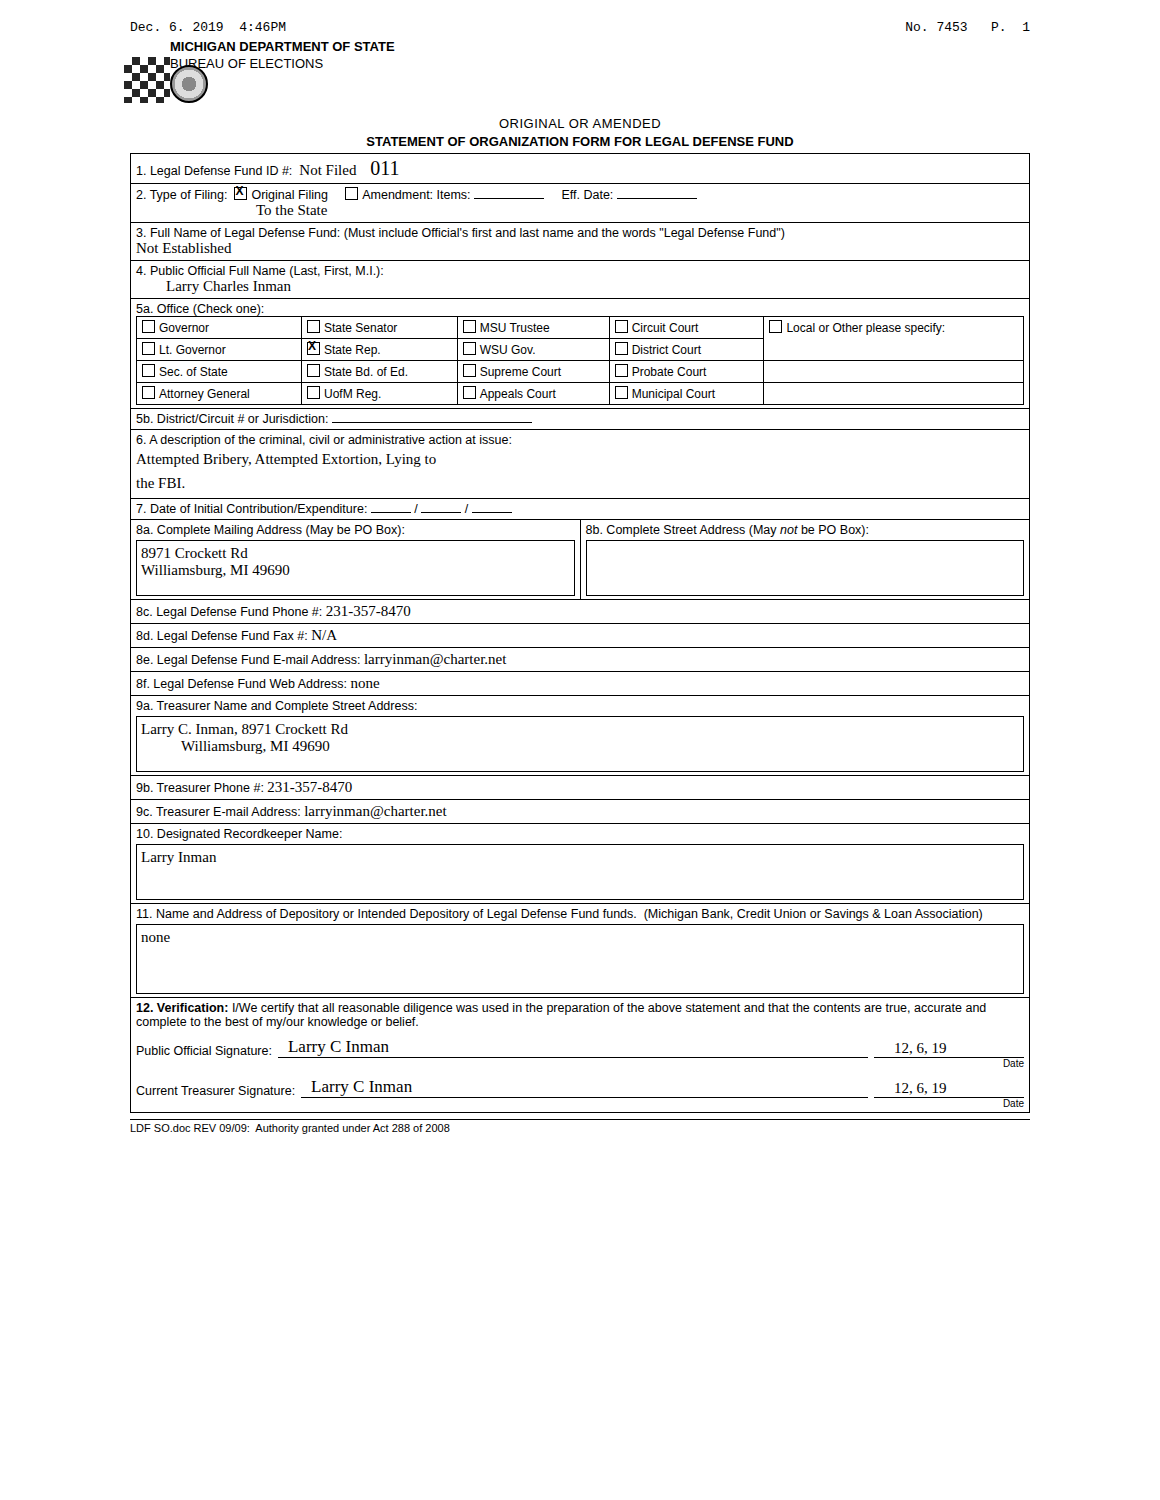Dec. 6. 2019 4:46PM No. 7453 P. 1
MICHIGAN DEPARTMENT OF STATE
BUREAU OF ELECTIONS
ORIGINAL OR AMENDED
STATEMENT OF ORGANIZATION FORM FOR LEGAL DEFENSE FUND
| 1. Legal Defense Fund ID #: Not Filed 011 |
| 2. Type of Filing: Original Filing Amendment: Items: Eff. Date: To the State |
| 3. Full Name of Legal Defense Fund: (Must include Official's first and last name and the words "Legal Defense Fund") Not Established |
| 4. Public Official Full Name (Last, First, M.I.): Larry Charles Inman |
| 5a. Office (Check one): / Governor / State Senator / MSU Trustee / Circuit Court / Local or Other please specify: / / Lt. Governor / State Rep. / WSU Gov. / District Court / / Sec. of State / State Bd. of Ed. / Supreme Court / Probate Court / / / Attorney General / UofM Reg. / Appeals Court / Municipal Court / / |
| 5b. District/Circuit # or Jurisdiction: |
| 6. A description of the criminal, civil or administrative action at issue: Attempted Bribery, Attempted Extortion, Lying to the FBI. |
| 7. Date of Initial Contribution/Expenditure: / / |
| 8a. Complete Mailing Address (May be PO Box): 8971 Crockett Rd Williamsburg, MI 49690 | 8b. Complete Street Address (May not be PO Box): |
| 8c. Legal Defense Fund Phone #: 231-357-8470 |
| 8d. Legal Defense Fund Fax #: N/A |
| 8e. Legal Defense Fund E-mail Address: larryinman@charter.net |
| 8f. Legal Defense Fund Web Address: none |
| 9a. Treasurer Name and Complete Street Address: Larry C. Inman, 8971 Crockett Rd Williamsburg, MI 49690 |
| 9b. Treasurer Phone #: 231-357-8470 |
| 9c. Treasurer E-mail Address: larryinman@charter.net |
| 10. Designated Recordkeeper Name: Larry Inman |
| 11. Name and Address of Depository or Intended Depository of Legal Defense Fund funds. (Michigan Bank, Credit Union or Savings & Loan Association) none |
| 12. Verification: I/We certify that all reasonable diligence was used in the preparation of the above statement and that the contents are true, accurate and complete to the best of my/our knowledge or belief. Public Official Signature: Larry C Inman 12, 6, 19 Date Current Treasurer Signature: Larry C Inman 12, 6, 19 Date |
LDF SO.doc REV 09/09: Authority granted under Act 288 of 2008